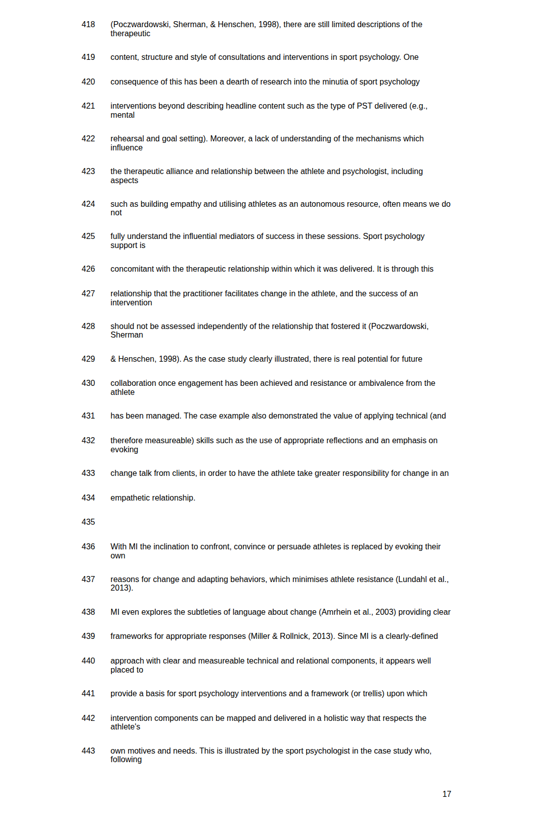(Poczwardowski, Sherman, & Henschen, 1998), there are still limited descriptions of the therapeutic
content, structure and style of consultations and interventions in sport psychology. One
consequence of this has been a dearth of research into the minutia of sport psychology
interventions beyond describing headline content such as the type of PST delivered (e.g., mental
rehearsal and goal setting). Moreover, a lack of understanding of the mechanisms which influence
the therapeutic alliance and relationship between the athlete and psychologist, including aspects
such as building empathy and utilising athletes as an autonomous resource, often means we do not
fully understand the influential mediators of success in these sessions. Sport psychology support is
concomitant with the therapeutic relationship within which it was delivered. It is through this
relationship that the practitioner facilitates change in the athlete, and the success of an intervention
should not be assessed independently of the relationship that fostered it (Poczwardowski, Sherman
& Henschen, 1998). As the case study clearly illustrated, there is real potential for future
collaboration once engagement has been achieved and resistance or ambivalence from the athlete
has been managed. The case example also demonstrated the value of applying technical (and
therefore measureable) skills such as the use of appropriate reflections and an emphasis on evoking
change talk from clients, in order to have the athlete take greater responsibility for change in an
empathetic relationship.
With MI the inclination to confront, convince or persuade athletes is replaced by evoking their own
reasons for change and adapting behaviors, which minimises athlete resistance (Lundahl et al., 2013).
MI even explores the subtleties of language about change (Amrhein et al., 2003) providing clear
frameworks for appropriate responses (Miller & Rollnick, 2013). Since MI is a clearly-defined
approach with clear and measureable technical and relational components, it appears well placed to
provide a basis for sport psychology interventions and a framework (or trellis) upon which
intervention components can be mapped and delivered in a holistic way that respects the athlete's
own motives and needs. This is illustrated by the sport psychologist in the case study who, following
17